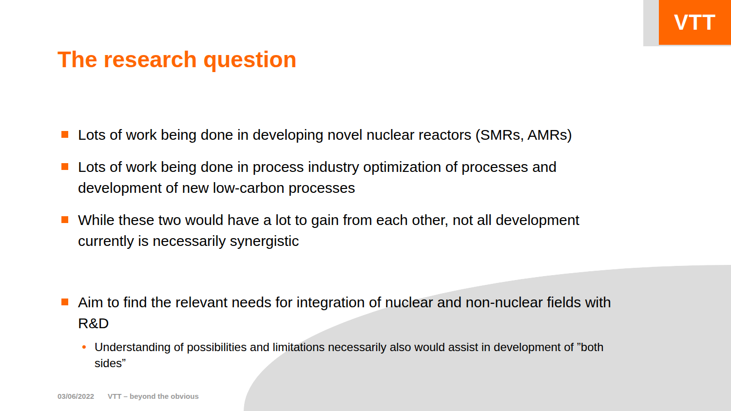VTT
The research question
Lots of work being done in developing novel nuclear reactors (SMRs, AMRs)
Lots of work being done in process industry optimization of processes and development of new low-carbon processes
While these two would have a lot to gain from each other, not all development currently is necessarily synergistic
Aim to find the relevant needs for integration of nuclear and non-nuclear fields with R&D
Understanding of possibilities and limitations necessarily also would assist in development of ”both sides”
03/06/2022 VTT – beyond the obvious